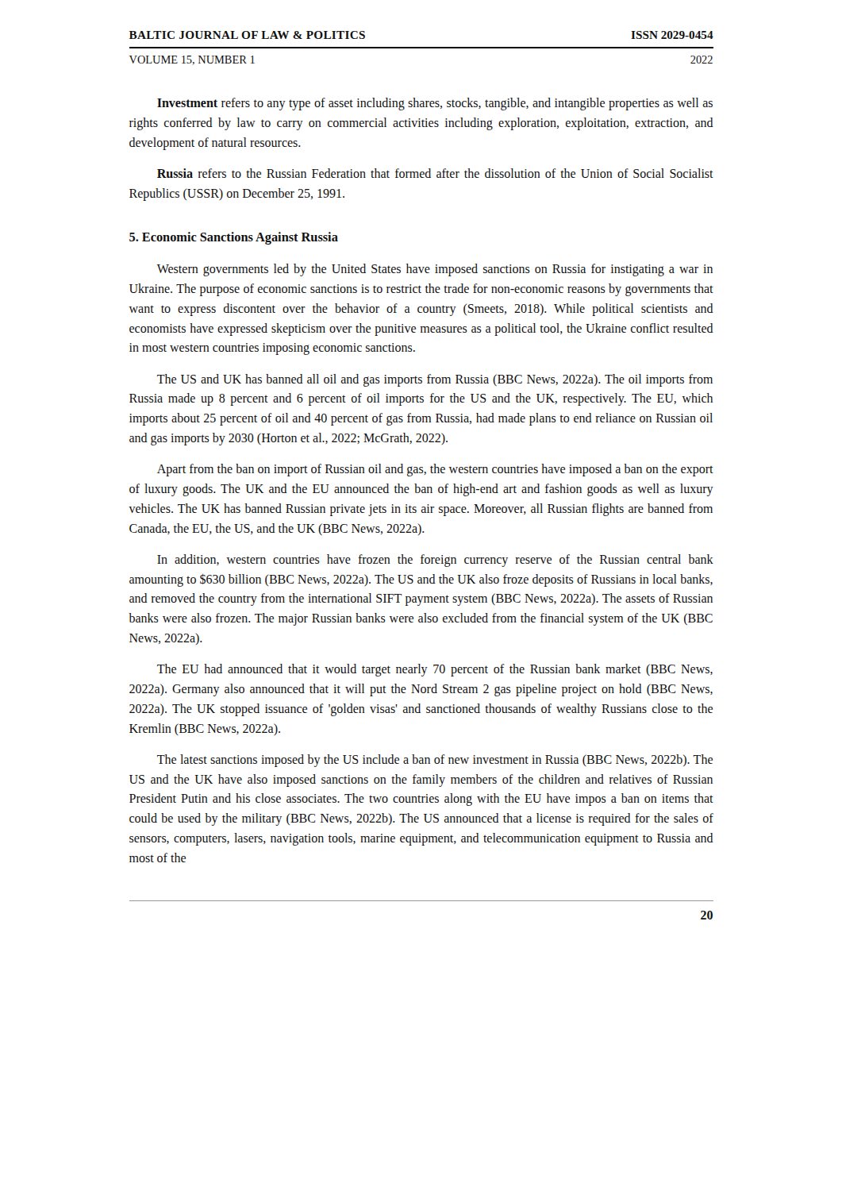Baltic Journal of Law & Politics ISSN 2029-0454
Volume 15, Number 1 2022
Investment refers to any type of asset including shares, stocks, tangible, and intangible properties as well as rights conferred by law to carry on commercial activities including exploration, exploitation, extraction, and development of natural resources.
Russia refers to the Russian Federation that formed after the dissolution of the Union of Social Socialist Republics (USSR) on December 25, 1991.
5. Economic Sanctions Against Russia
Western governments led by the United States have imposed sanctions on Russia for instigating a war in Ukraine. The purpose of economic sanctions is to restrict the trade for non-economic reasons by governments that want to express discontent over the behavior of a country (Smeets, 2018). While political scientists and economists have expressed skepticism over the punitive measures as a political tool, the Ukraine conflict resulted in most western countries imposing economic sanctions.
The US and UK has banned all oil and gas imports from Russia (BBC News, 2022a). The oil imports from Russia made up 8 percent and 6 percent of oil imports for the US and the UK, respectively. The EU, which imports about 25 percent of oil and 40 percent of gas from Russia, had made plans to end reliance on Russian oil and gas imports by 2030 (Horton et al., 2022; McGrath, 2022).
Apart from the ban on import of Russian oil and gas, the western countries have imposed a ban on the export of luxury goods. The UK and the EU announced the ban of high-end art and fashion goods as well as luxury vehicles. The UK has banned Russian private jets in its air space. Moreover, all Russian flights are banned from Canada, the EU, the US, and the UK (BBC News, 2022a).
In addition, western countries have frozen the foreign currency reserve of the Russian central bank amounting to $630 billion (BBC News, 2022a). The US and the UK also froze deposits of Russians in local banks, and removed the country from the international SIFT payment system (BBC News, 2022a). The assets of Russian banks were also frozen. The major Russian banks were also excluded from the financial system of the UK (BBC News, 2022a).
The EU had announced that it would target nearly 70 percent of the Russian bank market (BBC News, 2022a). Germany also announced that it will put the Nord Stream 2 gas pipeline project on hold (BBC News, 2022a). The UK stopped issuance of 'golden visas' and sanctioned thousands of wealthy Russians close to the Kremlin (BBC News, 2022a).
The latest sanctions imposed by the US include a ban of new investment in Russia (BBC News, 2022b). The US and the UK have also imposed sanctions on the family members of the children and relatives of Russian President Putin and his close associates. The two countries along with the EU have impos a ban on items that could be used by the military (BBC News, 2022b). The US announced that a license is required for the sales of sensors, computers, lasers, navigation tools, marine equipment, and telecommunication equipment to Russia and most of the
20